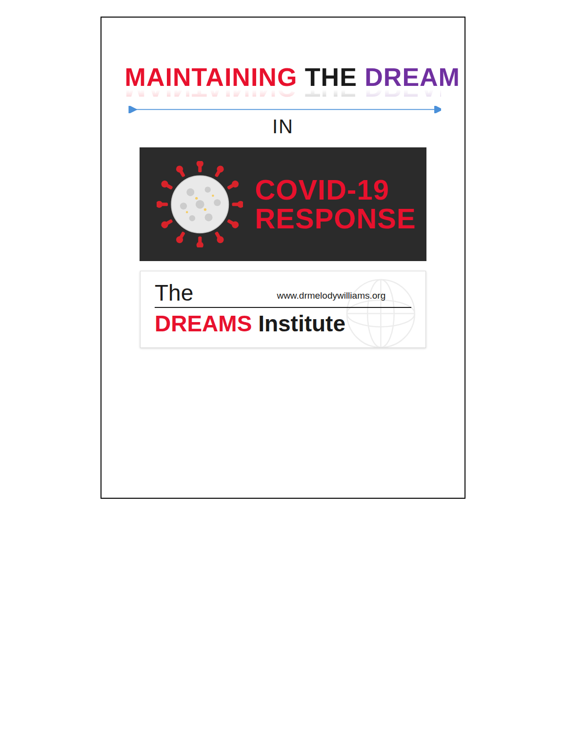Maintaining the Dream
Maintaining the Dream
IN
COVID-19
RESPONSE
The www.drmelodywilliams.org
DREAMS Institute